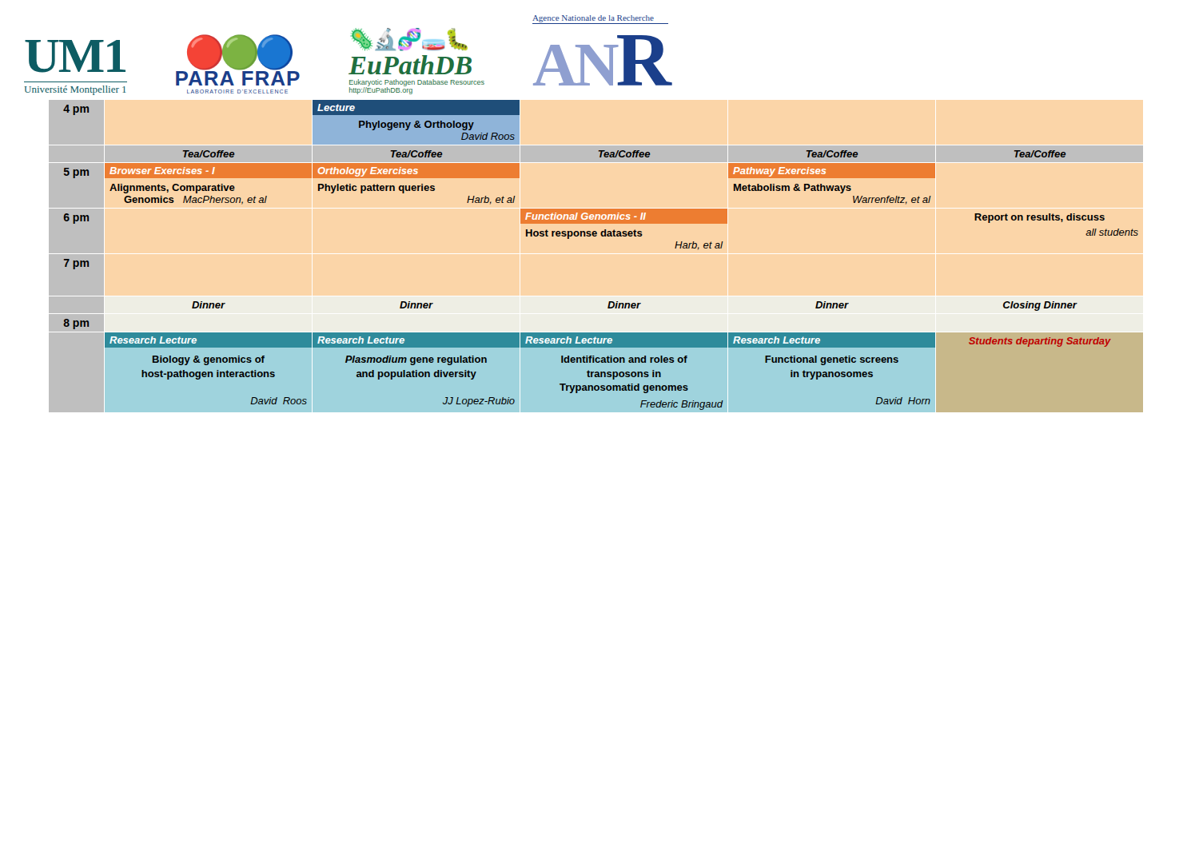UM1
Université Montpellier 1
🔴🟢🔵
PARA FRAP
LABORATOIRE D'EXCELLENCE
🦠🔬🧬🧫🐛
EuPathDB
Eukaryotic Pathogen Database Resources
http://EuPathDB.org
Agence Nationale de la Recherche
ANR
| 4 pm | | Lecture Phylogeny & Orthology David Roos | | | |
| | Tea/Coffee | Tea/Coffee | Tea/Coffee | Tea/Coffee | Tea/Coffee |
| 5 pm | Browser Exercises - I Alignments, Comparative Genomics MacPherson, et al | Orthology Exercises Phyletic pattern queries Harb, et al | | Pathway Exercises Metabolism & Pathways Warrenfeltz, et al | |
| 6 pm | | | Functional Genomics - II Host response datasets Harb, et al | | Report on results, discuss all students |
| 7 pm | | | | | |
| | Dinner | Dinner | Dinner | Dinner | Closing Dinner |
| 8 pm | | | | | |
| | Research Lecture Biology & genomics of host-pathogen interactions David Roos | Research Lecture Plasmodium gene regulation and population diversity JJ Lopez-Rubio | Research Lecture Identification and roles of transposons in Trypanosomatid genomes Frederic Bringaud | Research Lecture Functional genetic screens in trypanosomes David Horn | Students departing Saturday |